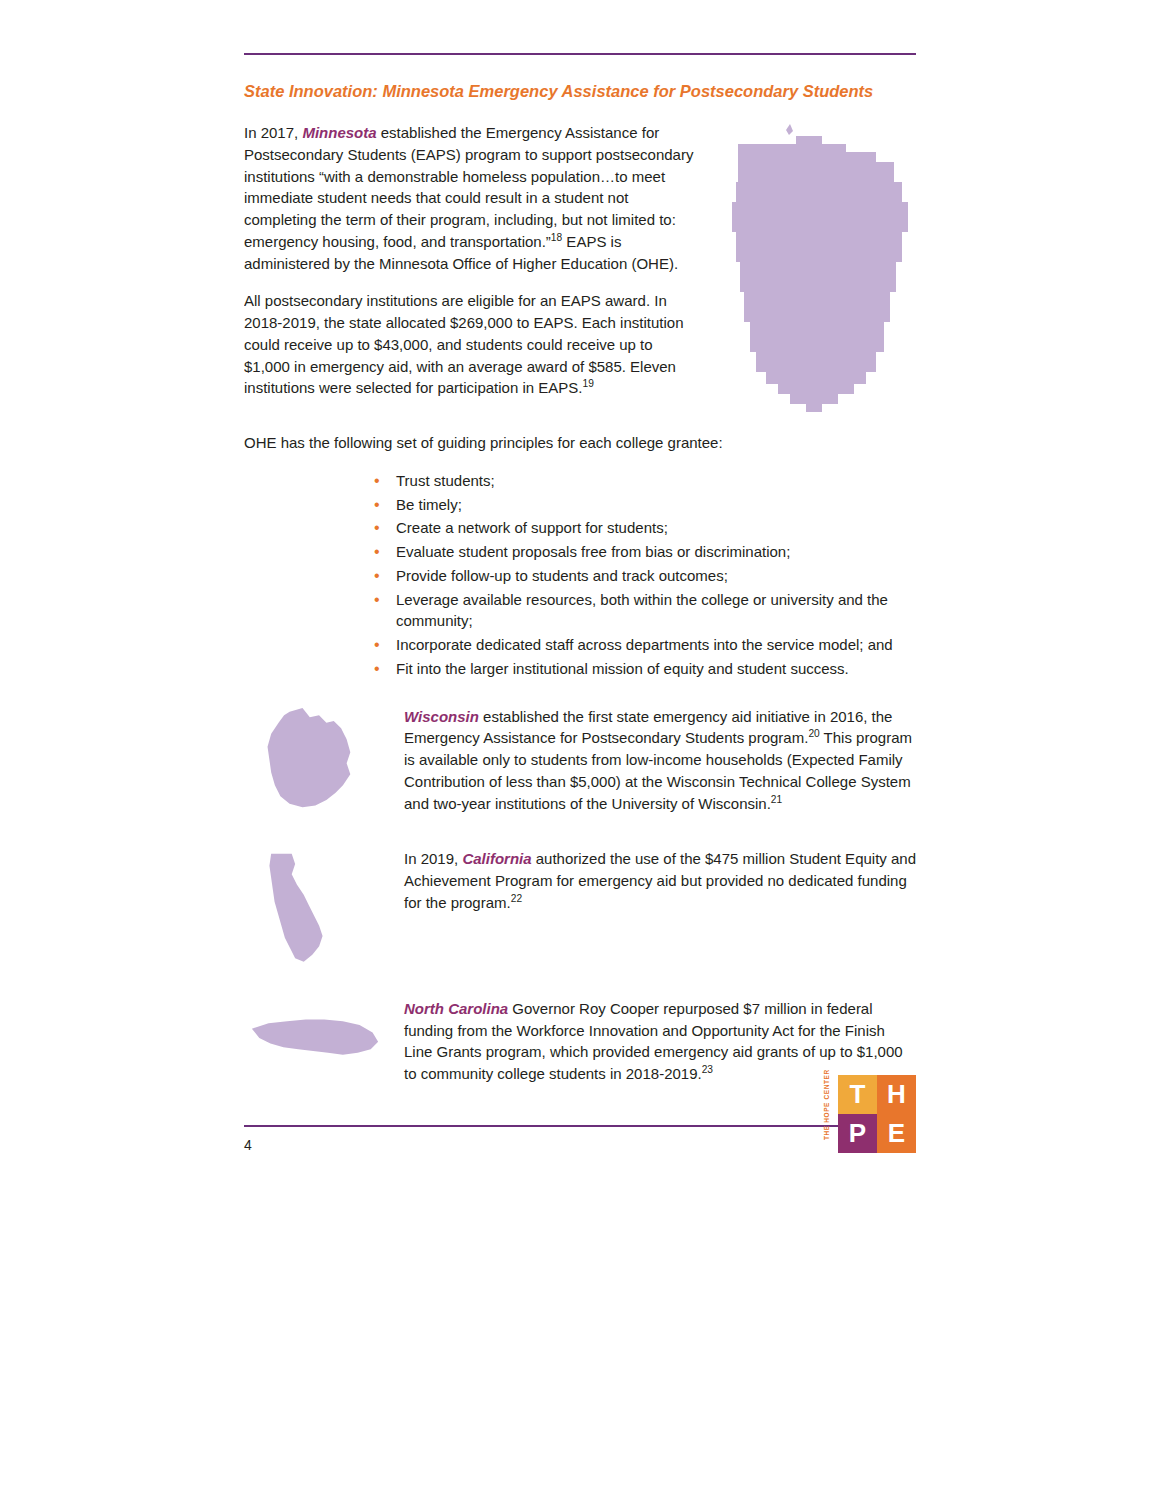State Innovation: Minnesota Emergency Assistance for Postsecondary Students
In 2017, Minnesota established the Emergency Assistance for Postsecondary Students (EAPS) program to support postsecondary institutions “with a demonstrable homeless population…to meet immediate student needs that could result in a student not completing the term of their program, including, but not limited to: emergency housing, food, and transportation.”18 EAPS is administered by the Minnesota Office of Higher Education (OHE).
All postsecondary institutions are eligible for an EAPS award. In 2018-2019, the state allocated $269,000 to EAPS. Each institution could receive up to $43,000, and students could receive up to $1,000 in emergency aid, with an average award of $585. Eleven institutions were selected for participation in EAPS.19
OHE has the following set of guiding principles for each college grantee:
Trust students;
Be timely;
Create a network of support for students;
Evaluate student proposals free from bias or discrimination;
Provide follow-up to students and track outcomes;
Leverage available resources, both within the college or university and the community;
Incorporate dedicated staff across departments into the service model; and
Fit into the larger institutional mission of equity and student success.
Wisconsin established the first state emergency aid initiative in 2016, the Emergency Assistance for Postsecondary Students program.20 This program is available only to students from low-income households (Expected Family Contribution of less than $5,000) at the Wisconsin Technical College System and two-year institutions of the University of Wisconsin.21
In 2019, California authorized the use of the $475 million Student Equity and Achievement Program for emergency aid but provided no dedicated funding for the program.22
North Carolina Governor Roy Cooper repurposed $7 million in federal funding from the Workforce Innovation and Opportunity Act for the Finish Line Grants program, which provided emergency aid grants of up to $1,000 to community college students in 2018-2019.23
4
THE HOPE CENTER
T
H
P
E